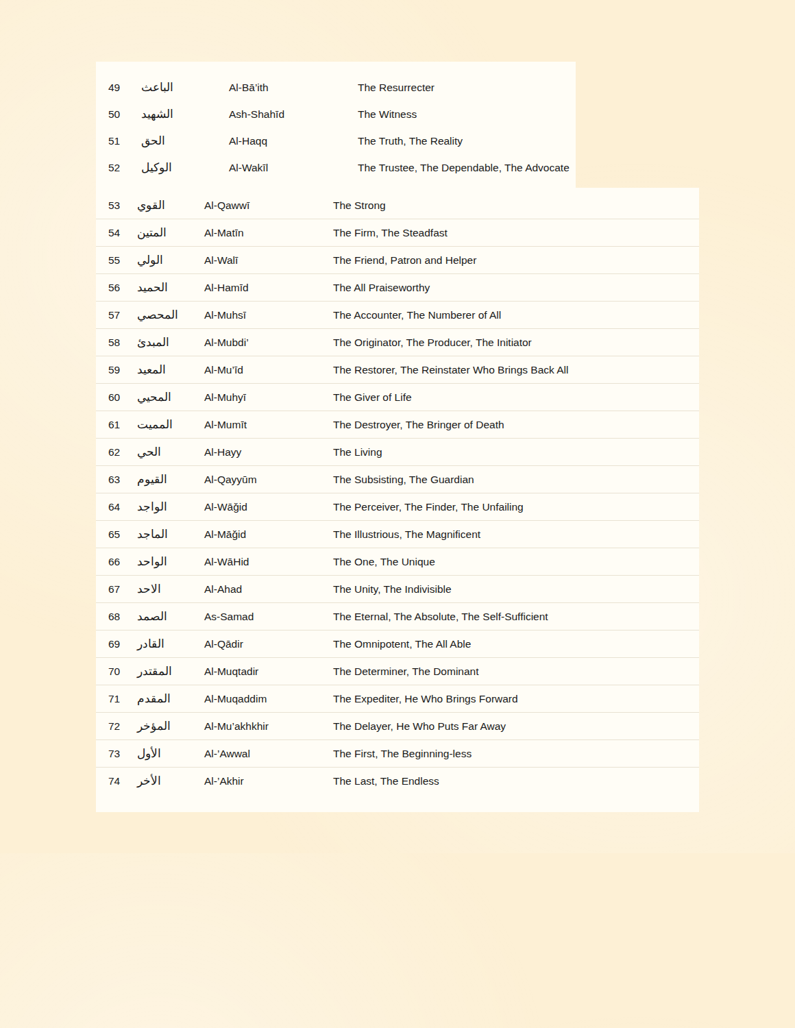| 49 | الباعث | Al-Bā’ith | The Resurrecter |
| 50 | الشهيد | Ash-Shahīd | The Witness |
| 51 | الحق | Al-Haqq | The Truth, The Reality |
| 52 | الوكيل | Al-Wakīl | The Trustee, The Dependable, The Advocate |
| 53 | القوي | Al-Qawwī | The Strong |
| 54 | المتين | Al-Matīn | The Firm, The Steadfast |
| 55 | الولي | Al-Walī | The Friend, Patron and Helper |
| 56 | الحميد | Al-Hamīd | The All Praiseworthy |
| 57 | المحصي | Al-Muhsī | The Accounter, The Numberer of All |
| 58 | المبدئ | Al-Mubdi’ | The Originator, The Producer, The Initiator |
| 59 | المعيد | Al-Mu’īd | The Restorer, The Reinstater Who Brings Back All |
| 60 | المحيي | Al-Muhyī | The Giver of Life |
| 61 | المميت | Al-Mumīt | The Destroyer, The Bringer of Death |
| 62 | الحي | Al-Hayy | The Living |
| 63 | القيوم | Al-Qayyūm | The Subsisting, The Guardian |
| 64 | الواجد | Al-Wāǧid | The Perceiver, The Finder, The Unfailing |
| 65 | الماجد | Al-Māǧid | The Illustrious, The Magnificent |
| 66 | الواحد | Al-WāHid | The One, The Unique |
| 67 | الاحد | Al-Ahad | The Unity, The Indivisible |
| 68 | الصمد | As-Samad | The Eternal, The Absolute, The Self-Sufficient |
| 69 | القادر | Al-Qādir | The Omnipotent, The All Able |
| 70 | المقتدر | Al-Muqtadir | The Determiner, The Dominant |
| 71 | المقدم | Al-Muqaddim | The Expediter, He Who Brings Forward |
| 72 | المؤخر | Al-Mu’akhkhir | The Delayer, He Who Puts Far Away |
| 73 | الأول | Al-’Awwal | The First, The Beginning-less |
| 74 | الأخر | Al-’Akhir | The Last, The Endless |